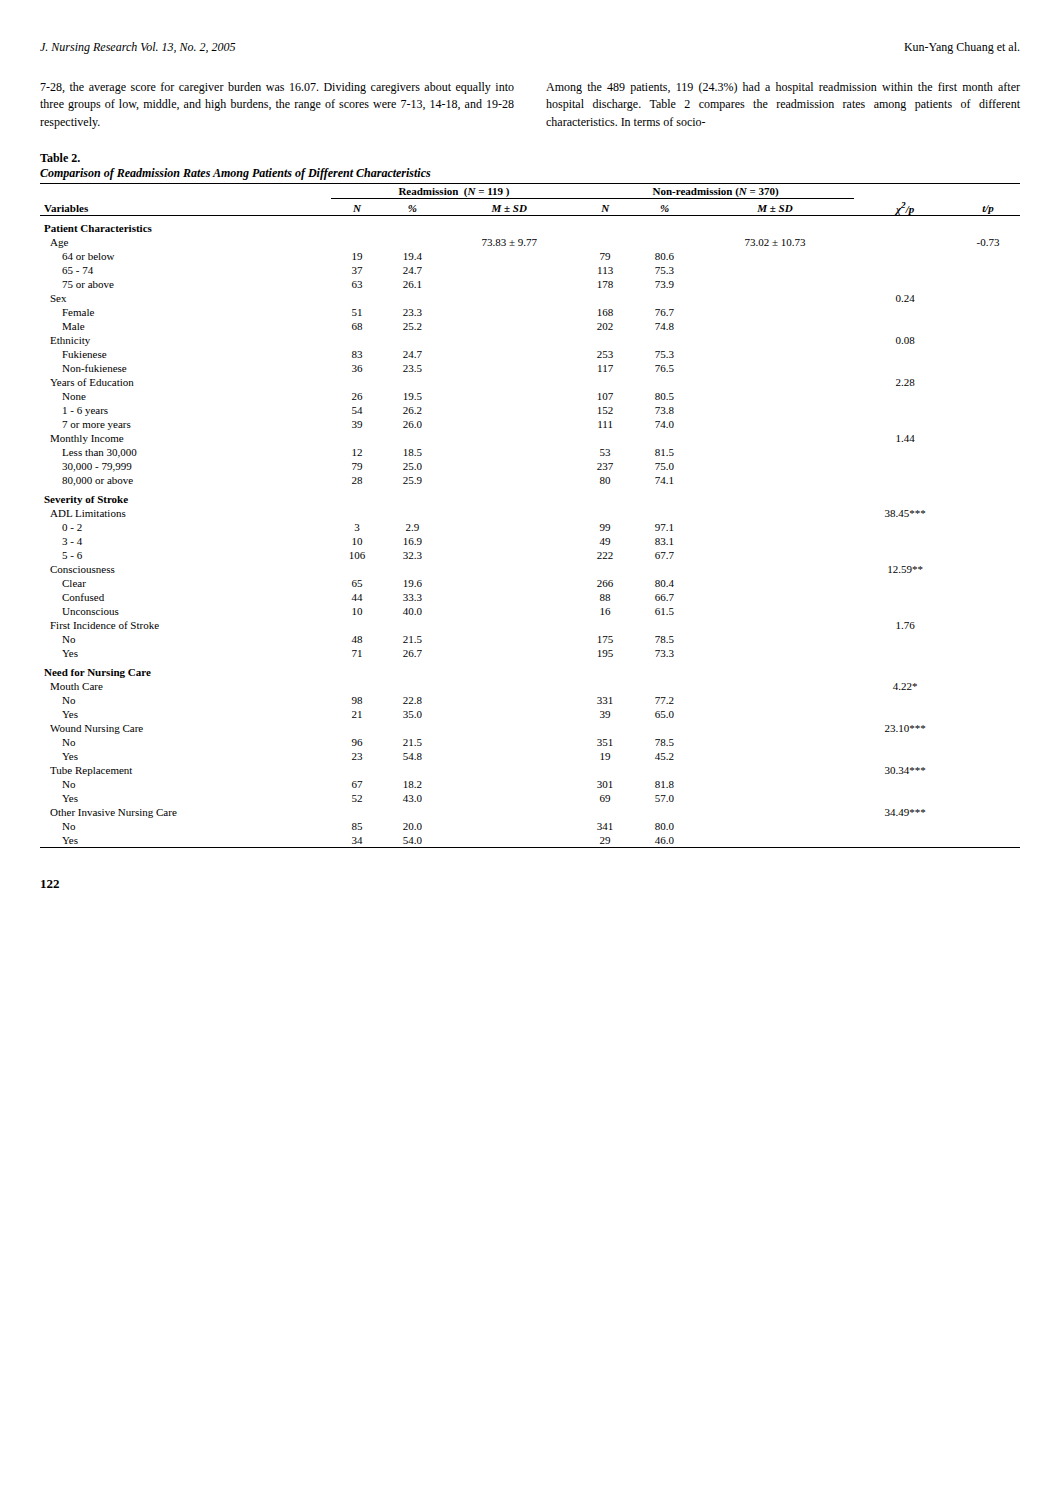J. Nursing Research Vol. 13, No. 2, 2005
Kun-Yang Chuang et al.
7-28, the average score for caregiver burden was 16.07. Dividing caregivers about equally into three groups of low, middle, and high burdens, the range of scores were 7-13, 14-18, and 19-28 respectively.
Among the 489 patients, 119 (24.3%) had a hospital readmission within the first month after hospital discharge. Table 2 compares the readmission rates among patients of different characteristics. In terms of socio-
Table 2.
Comparison of Readmission Rates Among Patients of Different Characteristics
| | Readmission ( N = 119 ) | Non-readmission ( N = 370) | | |
| --- | --- | --- | --- | --- |
| Variables | N | % | M ± SD | N | % | M ± SD | χ 2 / p | t/p |
| Patient Characteristics | |
| Age | | | 73.83 ± 9.77 | | | 73.02 ± 10.73 | | -0.73 |
| 64 or below | 19 | 19.4 | | 79 | 80.6 | | | |
| 65 - 74 | 37 | 24.7 | | 113 | 75.3 | | | |
| 75 or above | 63 | 26.1 | | 178 | 73.9 | | | |
| Sex | | | | | | | 0.24 | |
| Female | 51 | 23.3 | | 168 | 76.7 | | | |
| Male | 68 | 25.2 | | 202 | 74.8 | | | |
| Ethnicity | | | | | | | 0.08 | |
| Fukienese | 83 | 24.7 | | 253 | 75.3 | | | |
| Non-fukienese | 36 | 23.5 | | 117 | 76.5 | | | |
| Years of Education | | | | | | | 2.28 | |
| None | 26 | 19.5 | | 107 | 80.5 | | | |
| 1 - 6 years | 54 | 26.2 | | 152 | 73.8 | | | |
| 7 or more years | 39 | 26.0 | | 111 | 74.0 | | | |
| Monthly Income | | | | | | | 1.44 | |
| Less than 30,000 | 12 | 18.5 | | 53 | 81.5 | | | |
| 30,000 - 79,999 | 79 | 25.0 | | 237 | 75.0 | | | |
| 80,000 or above | 28 | 25.9 | | 80 | 74.1 | | | |
| Severity of Stroke | |
| ADL Limitations | | | | | | | 38.45*** | |
| 0 - 2 | 3 | 2.9 | | 99 | 97.1 | | | |
| 3 - 4 | 10 | 16.9 | | 49 | 83.1 | | | |
| 5 - 6 | 106 | 32.3 | | 222 | 67.7 | | | |
| Consciousness | | | | | | | 12.59** | |
| Clear | 65 | 19.6 | | 266 | 80.4 | | | |
| Confused | 44 | 33.3 | | 88 | 66.7 | | | |
| Unconscious | 10 | 40.0 | | 16 | 61.5 | | | |
| First Incidence of Stroke | | | | | | | 1.76 | |
| No | 48 | 21.5 | | 175 | 78.5 | | | |
| Yes | 71 | 26.7 | | 195 | 73.3 | | | |
| Need for Nursing Care | |
| Mouth Care | | | | | | | 4.22* | |
| No | 98 | 22.8 | | 331 | 77.2 | | | |
| Yes | 21 | 35.0 | | 39 | 65.0 | | | |
| Wound Nursing Care | | | | | | | 23.10*** | |
| No | 96 | 21.5 | | 351 | 78.5 | | | |
| Yes | 23 | 54.8 | | 19 | 45.2 | | | |
| Tube Replacement | | | | | | | 30.34*** | |
| No | 67 | 18.2 | | 301 | 81.8 | | | |
| Yes | 52 | 43.0 | | 69 | 57.0 | | | |
| Other Invasive Nursing Care | | | | | | | 34.49*** | |
| No | 85 | 20.0 | | 341 | 80.0 | | | |
| Yes | 34 | 54.0 | | 29 | 46.0 | | | |
122